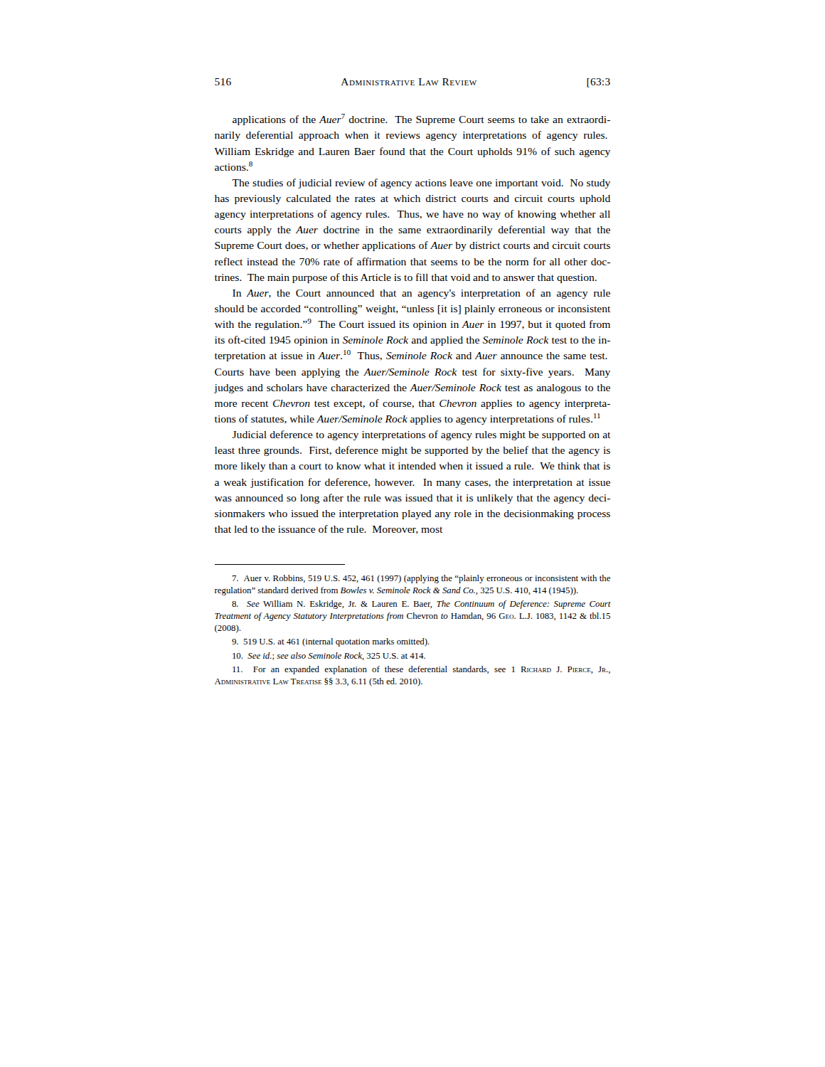516 Administrative Law Review [63:3
applications of the Auer7 doctrine. The Supreme Court seems to take an extraordinarily deferential approach when it reviews agency interpretations of agency rules. William Eskridge and Lauren Baer found that the Court upholds 91% of such agency actions.8
The studies of judicial review of agency actions leave one important void. No study has previously calculated the rates at which district courts and circuit courts uphold agency interpretations of agency rules. Thus, we have no way of knowing whether all courts apply the Auer doctrine in the same extraordinarily deferential way that the Supreme Court does, or whether applications of Auer by district courts and circuit courts reflect instead the 70% rate of affirmation that seems to be the norm for all other doctrines. The main purpose of this Article is to fill that void and to answer that question.
In Auer, the Court announced that an agency's interpretation of an agency rule should be accorded “controlling” weight, “unless [it is] plainly erroneous or inconsistent with the regulation.”9 The Court issued its opinion in Auer in 1997, but it quoted from its oft-cited 1945 opinion in Seminole Rock and applied the Seminole Rock test to the interpretation at issue in Auer.10 Thus, Seminole Rock and Auer announce the same test. Courts have been applying the Auer/Seminole Rock test for sixty-five years. Many judges and scholars have characterized the Auer/Seminole Rock test as analogous to the more recent Chevron test except, of course, that Chevron applies to agency interpretations of statutes, while Auer/Seminole Rock applies to agency interpretations of rules.11
Judicial deference to agency interpretations of agency rules might be supported on at least three grounds. First, deference might be supported by the belief that the agency is more likely than a court to know what it intended when it issued a rule. We think that is a weak justification for deference, however. In many cases, the interpretation at issue was announced so long after the rule was issued that it is unlikely that the agency decisionmakers who issued the interpretation played any role in the decisionmaking process that led to the issuance of the rule. Moreover, most
7. Auer v. Robbins, 519 U.S. 452, 461 (1997) (applying the “plainly erroneous or inconsistent with the regulation” standard derived from Bowles v. Seminole Rock & Sand Co., 325 U.S. 410, 414 (1945)).
8. See William N. Eskridge, Jr. & Lauren E. Baer, The Continuum of Deference: Supreme Court Treatment of Agency Statutory Interpretations from Chevron to Hamdan, 96 Geo. L.J. 1083, 1142 & tbl.15 (2008).
9. 519 U.S. at 461 (internal quotation marks omitted).
10. See id.; see also Seminole Rock, 325 U.S. at 414.
11. For an expanded explanation of these deferential standards, see 1 Richard J. Pierce, Jr., Administrative Law Treatise §§ 3.3, 6.11 (5th ed. 2010).